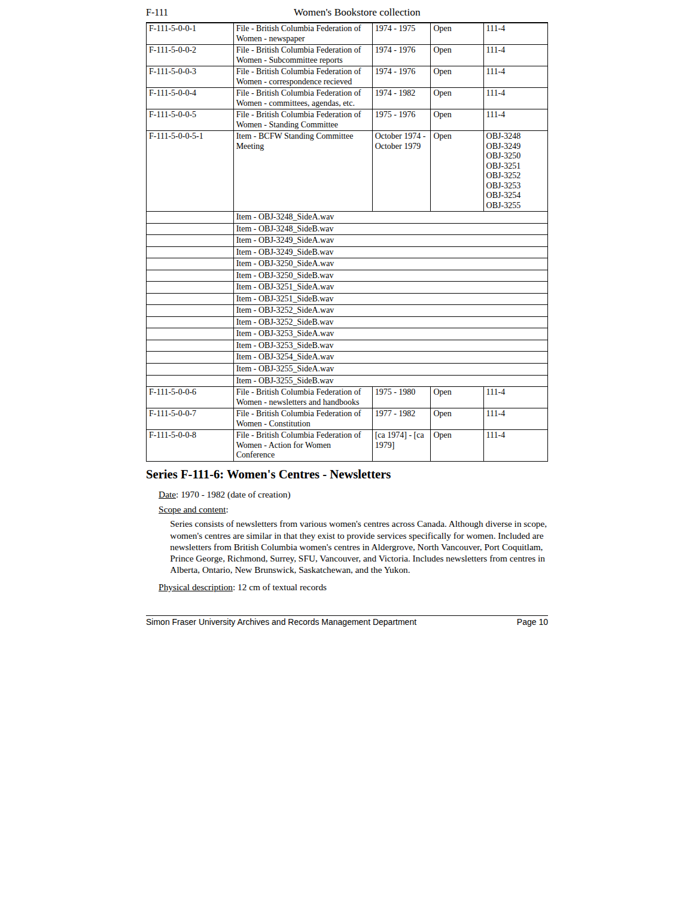F-111
Women's Bookstore collection
| F-111-5-0-0-1 | File - British Columbia Federation of Women - newspaper | 1974 - 1975 | Open | 111-4 |
| F-111-5-0-0-2 | File - British Columbia Federation of Women - Subcommittee reports | 1974 - 1976 | Open | 111-4 |
| F-111-5-0-0-3 | File - British Columbia Federation of Women - correspondence recieved | 1974 - 1976 | Open | 111-4 |
| F-111-5-0-0-4 | File - British Columbia Federation of Women - committees, agendas, etc. | 1974 - 1982 | Open | 111-4 |
| F-111-5-0-0-5 | File - British Columbia Federation of Women - Standing Committee | 1975 - 1976 | Open | 111-4 |
| F-111-5-0-0-5-1 | Item - BCFW Standing Committee Meeting | October 1974 - October 1979 | Open | OBJ-3248 OBJ-3249 OBJ-3250 OBJ-3251 OBJ-3252 OBJ-3253 OBJ-3254 OBJ-3255 |
| | Item - OBJ-3248_SideA.wav |
| | Item - OBJ-3248_SideB.wav |
| | Item - OBJ-3249_SideA.wav |
| | Item - OBJ-3249_SideB.wav |
| | Item - OBJ-3250_SideA.wav |
| | Item - OBJ-3250_SideB.wav |
| | Item - OBJ-3251_SideA.wav |
| | Item - OBJ-3251_SideB.wav |
| | Item - OBJ-3252_SideA.wav |
| | Item - OBJ-3252_SideB.wav |
| | Item - OBJ-3253_SideA.wav |
| | Item - OBJ-3253_SideB.wav |
| | Item - OBJ-3254_SideA.wav |
| | Item - OBJ-3255_SideA.wav |
| | Item - OBJ-3255_SideB.wav |
| F-111-5-0-0-6 | File - British Columbia Federation of Women - newsletters and handbooks | 1975 - 1980 | Open | 111-4 |
| F-111-5-0-0-7 | File - British Columbia Federation of Women - Constitution | 1977 - 1982 | Open | 111-4 |
| F-111-5-0-0-8 | File - British Columbia Federation of Women - Action for Women Conference | [ca 1974] - [ca 1979] | Open | 111-4 |
Series F-111-6: Women's Centres - Newsletters
Date: 1970 - 1982 (date of creation)
Scope and content:
Series consists of newsletters from various women's centres across Canada. Although diverse in scope, women's centres are similar in that they exist to provide services specifically for women. Included are newsletters from British Columbia women's centres in Aldergrove, North Vancouver, Port Coquitlam, Prince George, Richmond, Surrey, SFU, Vancouver, and Victoria. Includes newsletters from centres in Alberta, Ontario, New Brunswick, Saskatchewan, and the Yukon.
Physical description: 12 cm of textual records
Simon Fraser University Archives and Records Management Department
Page 10